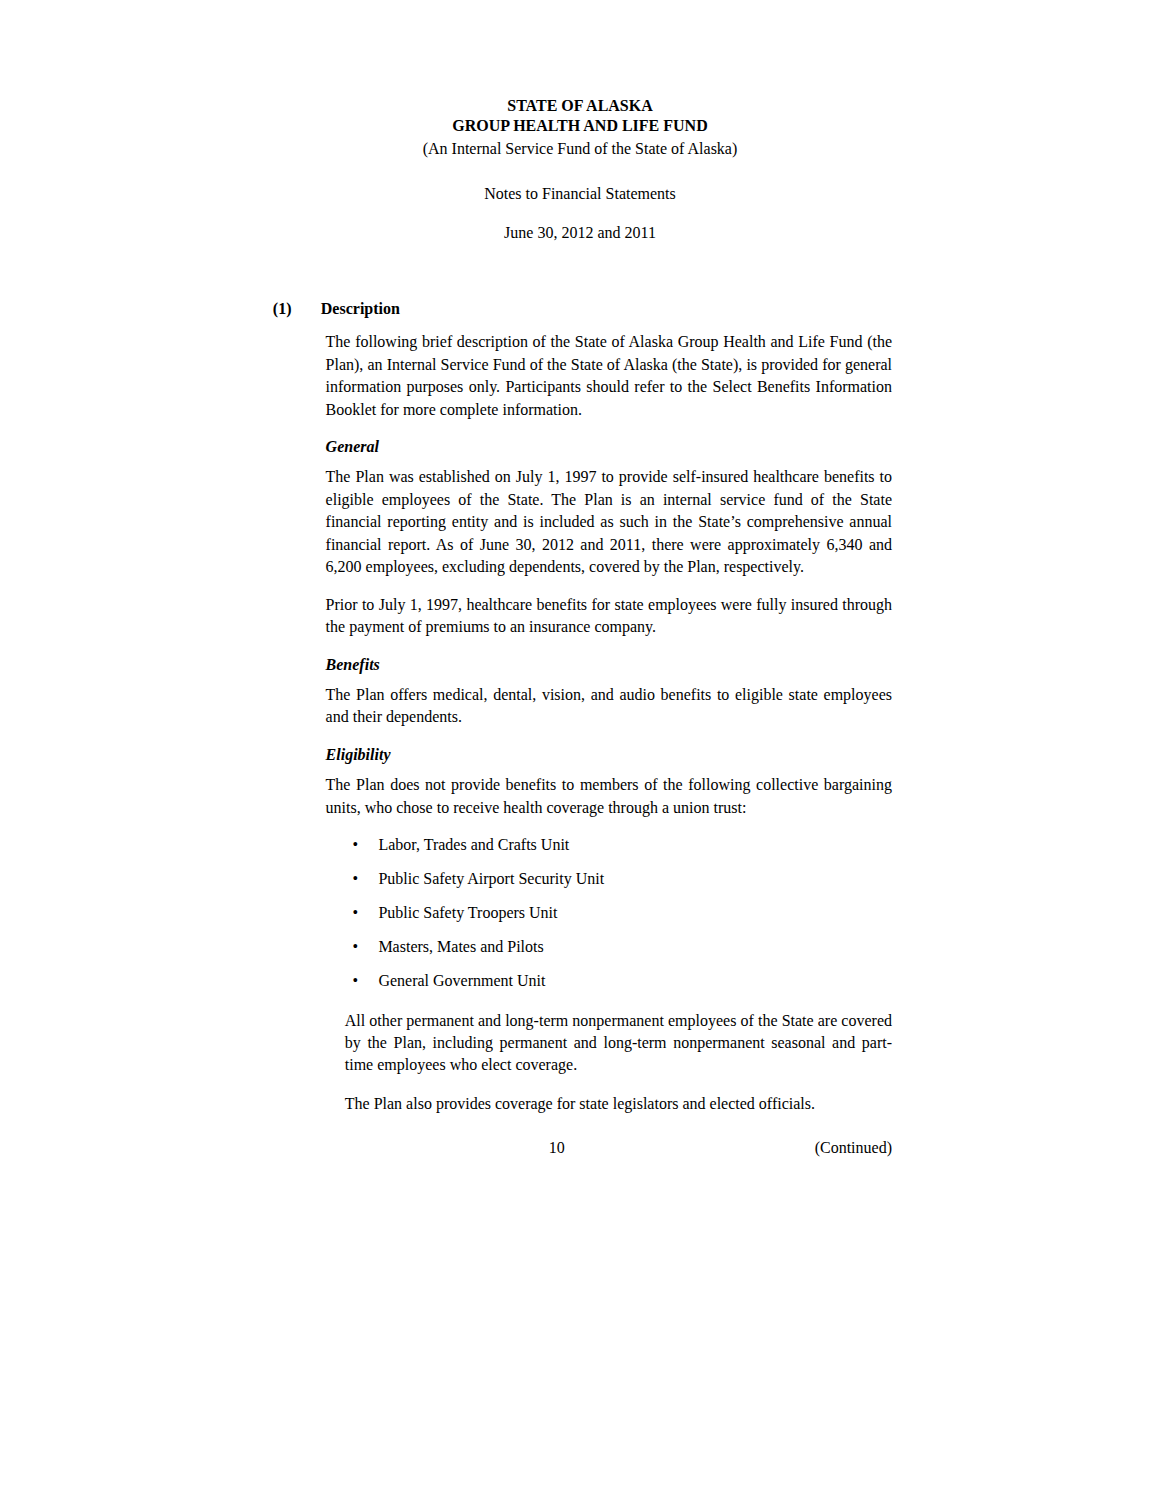STATE OF ALASKA
GROUP HEALTH AND LIFE FUND
(An Internal Service Fund of the State of Alaska)
Notes to Financial Statements
June 30, 2012 and 2011
(1)
Description
The following brief description of the State of Alaska Group Health and Life Fund (the Plan), an Internal Service Fund of the State of Alaska (the State), is provided for general information purposes only. Participants should refer to the Select Benefits Information Booklet for more complete information.
General
The Plan was established on July 1, 1997 to provide self-insured healthcare benefits to eligible employees of the State. The Plan is an internal service fund of the State financial reporting entity and is included as such in the State’s comprehensive annual financial report. As of June 30, 2012 and 2011, there were approximately 6,340 and 6,200 employees, excluding dependents, covered by the Plan, respectively.
Prior to July 1, 1997, healthcare benefits for state employees were fully insured through the payment of premiums to an insurance company.
Benefits
The Plan offers medical, dental, vision, and audio benefits to eligible state employees and their dependents.
Eligibility
The Plan does not provide benefits to members of the following collective bargaining units, who chose to receive health coverage through a union trust:
Labor, Trades and Crafts Unit
Public Safety Airport Security Unit
Public Safety Troopers Unit
Masters, Mates and Pilots
General Government Unit
All other permanent and long-term nonpermanent employees of the State are covered by the Plan, including permanent and long-term nonpermanent seasonal and part-time employees who elect coverage.
The Plan also provides coverage for state legislators and elected officials.
10 (Continued)